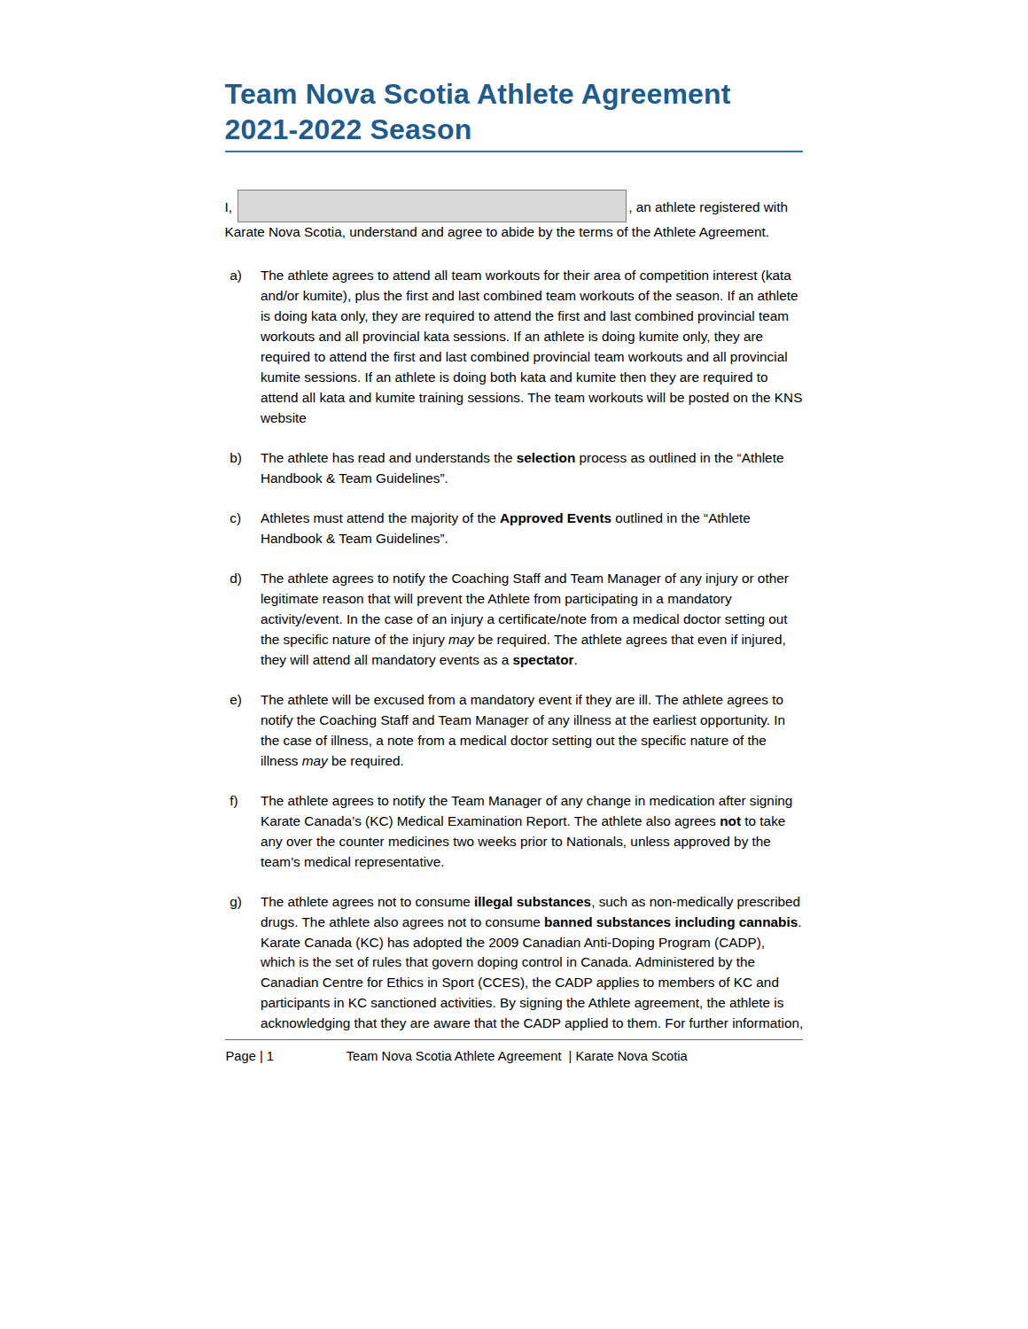Team Nova Scotia Athlete Agreement 2021-2022 Season
I, , an athlete registered with Karate Nova Scotia, understand and agree to abide by the terms of the Athlete Agreement.
a) The athlete agrees to attend all team workouts for their area of competition interest (kata and/or kumite), plus the first and last combined team workouts of the season. If an athlete is doing kata only, they are required to attend the first and last combined provincial team workouts and all provincial kata sessions. If an athlete is doing kumite only, they are required to attend the first and last combined provincial team workouts and all provincial kumite sessions. If an athlete is doing both kata and kumite then they are required to attend all kata and kumite training sessions. The team workouts will be posted on the KNS website
b) The athlete has read and understands the selection process as outlined in the “Athlete Handbook & Team Guidelines”.
c) Athletes must attend the majority of the Approved Events outlined in the “Athlete Handbook & Team Guidelines”.
d) The athlete agrees to notify the Coaching Staff and Team Manager of any injury or other legitimate reason that will prevent the Athlete from participating in a mandatory activity/event. In the case of an injury a certificate/note from a medical doctor setting out the specific nature of the injury may be required. The athlete agrees that even if injured, they will attend all mandatory events as a spectator.
e) The athlete will be excused from a mandatory event if they are ill. The athlete agrees to notify the Coaching Staff and Team Manager of any illness at the earliest opportunity. In the case of illness, a note from a medical doctor setting out the specific nature of the illness may be required.
f) The athlete agrees to notify the Team Manager of any change in medication after signing Karate Canada’s (KC) Medical Examination Report. The athlete also agrees not to take any over the counter medicines two weeks prior to Nationals, unless approved by the team’s medical representative.
g) The athlete agrees not to consume illegal substances, such as non-medically prescribed drugs. The athlete also agrees not to consume banned substances including cannabis. Karate Canada (KC) has adopted the 2009 Canadian Anti-Doping Program (CADP), which is the set of rules that govern doping control in Canada. Administered by the Canadian Centre for Ethics in Sport (CCES), the CADP applies to members of KC and participants in KC sanctioned activities. By signing the Athlete agreement, the athlete is acknowledging that they are aware that the CADP applied to them. For further information,
| Page / 1 | Team Nova Scotia Athlete Agreement / Karate Nova Scotia | |